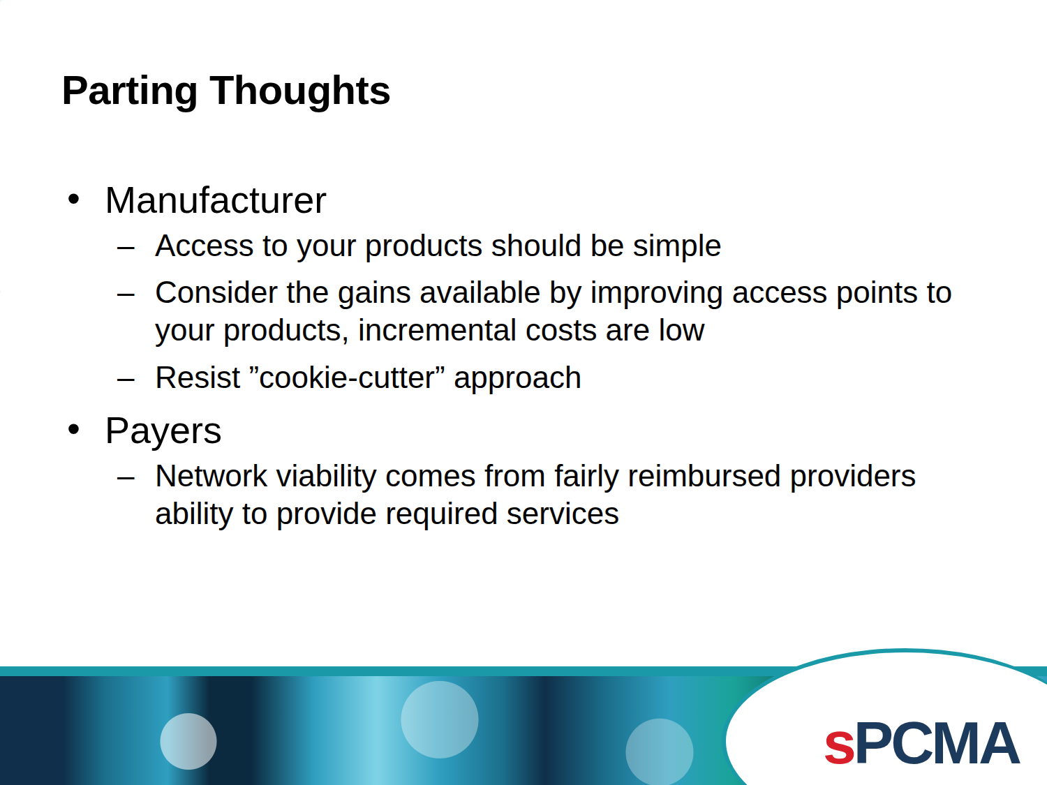Parting Thoughts
Manufacturer
Access to your products should be simple
Consider the gains available by improving access points to your products, incremental costs are low
Resist ”cookie-cutter” approach
Payers
Network viability comes from fairly reimbursed providers ability to provide required services
s PCMA